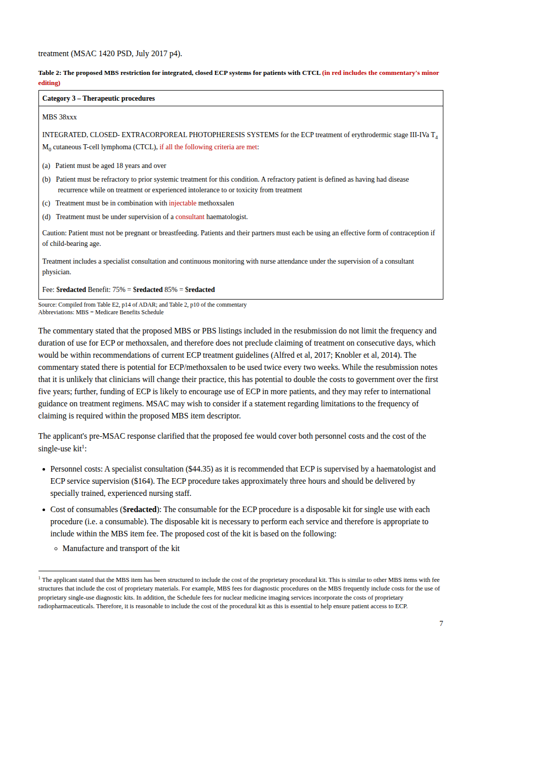treatment (MSAC 1420 PSD, July 2017 p4).
Table 2: The proposed MBS restriction for integrated, closed ECP systems for patients with CTCL (in red includes the commentary's minor editing)
| Category 3 – Therapeutic procedures |
| MBS 38xxx INTEGRATED, CLOSED- EXTRACORPOREAL PHOTOPHERESIS SYSTEMS for the ECP treatment of erythrodermic stage III-IVa T 4 M 0 cutaneous T-cell lymphoma (CTCL), if all the following criteria are met : (a) Patient must be aged 18 years and over (b) Patient must be refractory to prior systemic treatment for this condition. A refractory patient is defined as having had disease recurrence while on treatment or experienced intolerance to or toxicity from treatment (c) Treatment must be in combination with injectable methoxsalen (d) Treatment must be under supervision of a consultant haematologist. Caution: Patient must not be pregnant or breastfeeding. Patients and their partners must each be using an effective form of contraception if of child-bearing age. Treatment includes a specialist consultation and continuous monitoring with nurse attendance under the supervision of a consultant physician. Fee: $ redacted Benefit: 75% = $ redacted 85% = $ redacted |
Source: Compiled from Table E2, p14 of ADAR; and Table 2, p10 of the commentary
Abbreviations: MBS = Medicare Benefits Schedule
The commentary stated that the proposed MBS or PBS listings included in the resubmission do not limit the frequency and duration of use for ECP or methoxsalen, and therefore does not preclude claiming of treatment on consecutive days, which would be within recommendations of current ECP treatment guidelines (Alfred et al, 2017; Knobler et al, 2014). The commentary stated there is potential for ECP/methoxsalen to be used twice every two weeks. While the resubmission notes that it is unlikely that clinicians will change their practice, this has potential to double the costs to government over the first five years; further, funding of ECP is likely to encourage use of ECP in more patients, and they may refer to international guidance on treatment regimens. MSAC may wish to consider if a statement regarding limitations to the frequency of claiming is required within the proposed MBS item descriptor.
The applicant's pre-MSAC response clarified that the proposed fee would cover both personnel costs and the cost of the single-use kit1:
Personnel costs: A specialist consultation ($44.35) as it is recommended that ECP is supervised by a haematologist and ECP service supervision ($164). The ECP procedure takes approximately three hours and should be delivered by specially trained, experienced nursing staff.
Cost of consumables ($redacted): The consumable for the ECP procedure is a disposable kit for single use with each procedure (i.e. a consumable). The disposable kit is necessary to perform each service and therefore is appropriate to include within the MBS item fee. The proposed cost of the kit is based on the following:
Manufacture and transport of the kit
1 The applicant stated that the MBS item has been structured to include the cost of the proprietary procedural kit. This is similar to other MBS items with fee structures that include the cost of proprietary materials. For example, MBS fees for diagnostic procedures on the MBS frequently include costs for the use of proprietary single-use diagnostic kits. In addition, the Schedule fees for nuclear medicine imaging services incorporate the costs of proprietary radiopharmaceuticals. Therefore, it is reasonable to include the cost of the procedural kit as this is essential to help ensure patient access to ECP.
7